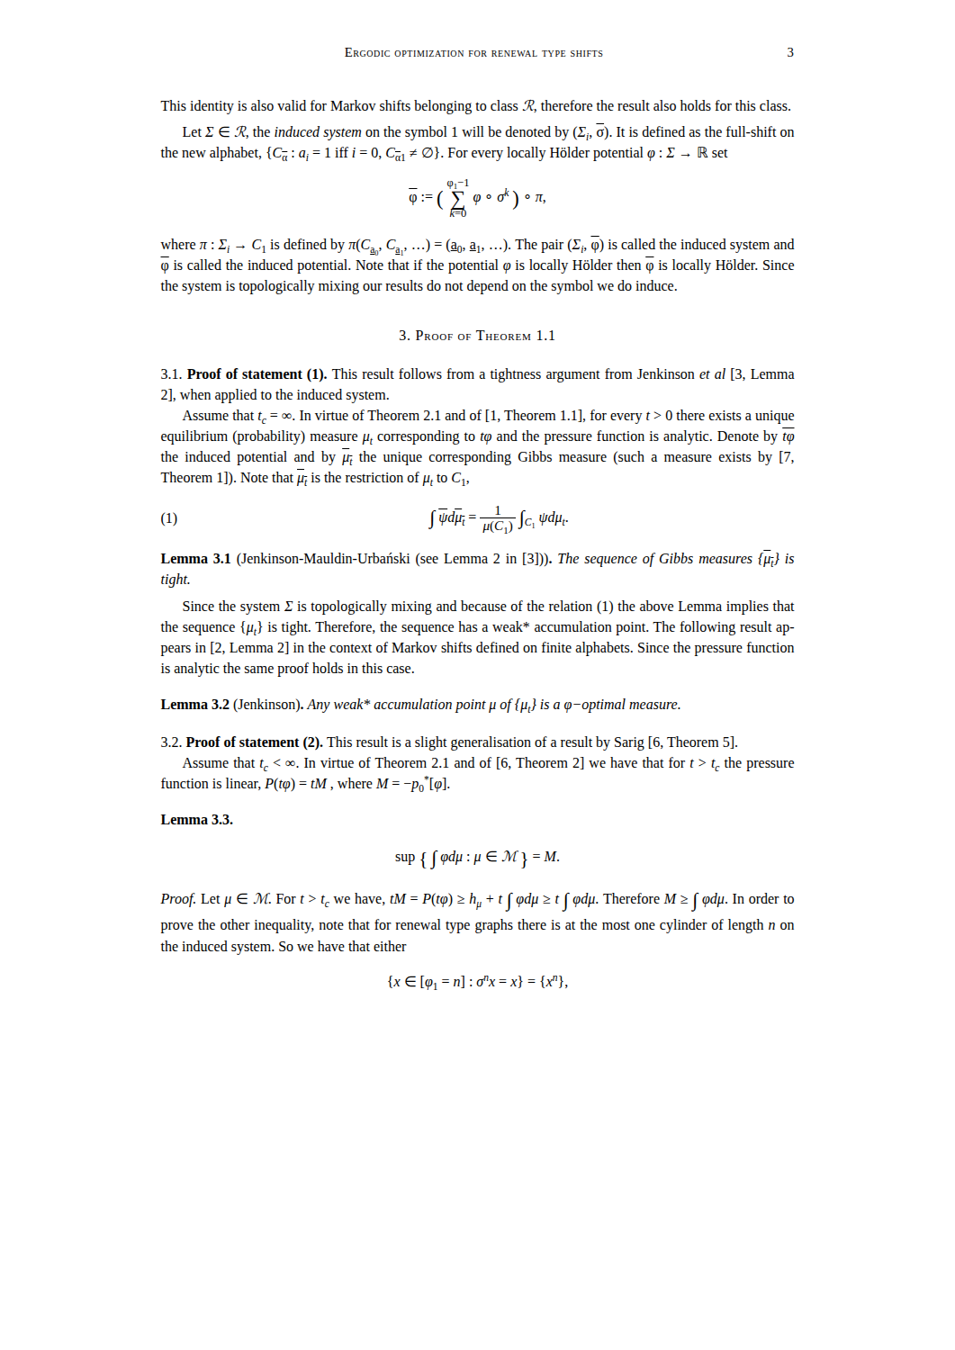Ergodic optimization for renewal type shifts 3
This identity is also valid for Markov shifts belonging to class ℛ, therefore the result also holds for this class.
Let Σ ∈ ℛ, the induced system on the symbol 1 will be denoted by (Σi, σ). It is defined as the full-shift on the new alphabet, {Cα : ai = 1 iff i = 0, Cα1 ≠ ∅}. For every locally Hölder potential φ : Σ → ℝ set
φ := ( φ1−1 ∑ k=0 φ ∘ σk ) ∘ π,
where π : Σi → C1 is defined by π(Ca0, Ca1, …) = (a0, a1, …). The pair (Σi, φ) is called the induced system and φ is called the induced potential. Note that if the potential φ is locally Hölder then φ is locally Hölder. Since the system is topologically mixing our results do not depend on the symbol we do induce.
3. Proof of Theorem 1.1
3.1. Proof of statement (1).
This result follows from a tightness argument from Jenkinson et al [3, Lemma 2], when applied to the induced system.
Assume that tc = ∞. In virtue of Theorem 2.1 and of [1, Theorem 1.1], for every t > 0 there exists a unique equilibrium (probability) measure μt corresponding to tφ and the pressure function is analytic. Denote by tφ the induced potential and by μt the unique corresponding Gibbs measure (such a measure exists by [7, Theorem 1]). Note that μt is the restriction of μt to C1,
(1) ∫ ψdμt = 1 μ(C1) ∫C1 ψdμt.
Lemma 3.1 (Jenkinson-Mauldin-Urbański (see Lemma 2 in [3])). The sequence of Gibbs measures {μt} is tight.
Since the system Σ is topologically mixing and because of the relation (1) the above Lemma implies that the sequence {μt} is tight. Therefore, the sequence has a weak* accumulation point. The following result appears in [2, Lemma 2] in the context of Markov shifts defined on finite alphabets. Since the pressure function is analytic the same proof holds in this case.
Lemma 3.2 (Jenkinson). Any weak* accumulation point μ of {μt} is a φ−optimal measure.
3.2. Proof of statement (2).
This result is a slight generalisation of a result by Sarig [6, Theorem 5].
Assume that tc < ∞. In virtue of Theorem 2.1 and of [6, Theorem 2] we have that for t > tc the pressure function is linear, P(tφ) = tM , where M = −p0*[φ].
Lemma 3.3.
sup { ∫ φdμ : μ ∈ ℳ } = M.
Proof. Let μ ∈ ℳ. For t > tc we have, tM = P(tφ) ≥ hμ + t ∫ φdμ ≥ t ∫ φdμ. Therefore M ≥ ∫ φdμ. In order to prove the other inequality, note that for renewal type graphs there is at the most one cylinder of length n on the induced system. So we have that either
{x ∈ [φ1 = n] : σnx = x} = {xn},